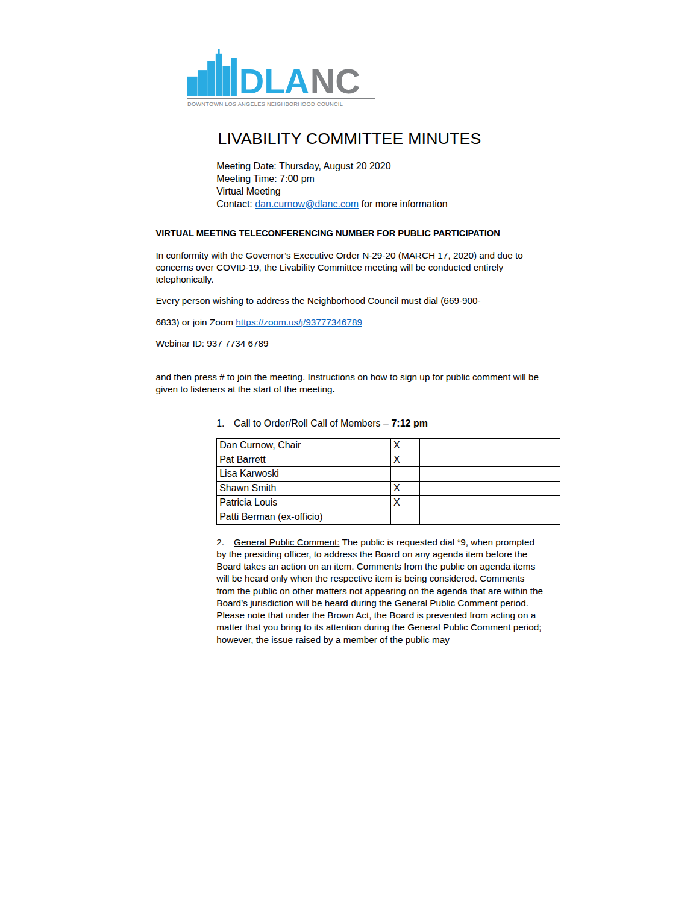DL A NC DOWNTOWN LOS ANGELES NEIGHBORHOOD COUNCIL
LIVABILITY COMMITTEE MINUTES
Meeting Date: Thursday, August 20 2020
Meeting Time: 7:00 pm
Virtual Meeting
Contact: dan.curnow@dlanc.com for more information
VIRTUAL MEETING TELECONFERENCING NUMBER FOR PUBLIC PARTICIPATION
In conformity with the Governor’s Executive Order N-29-20 (MARCH 17, 2020) and due to concerns over COVID-19, the Livability Committee meeting will be conducted entirely telephonically.
Every person wishing to address the Neighborhood Council must dial (669-900-
6833) or join Zoom https://zoom.us/j/93777346789
Webinar ID: 937 7734 6789
and then press # to join the meeting. Instructions on how to sign up for public comment will be given to listeners at the start of the meeting.
1. Call to Order/Roll Call of Members – 7:12 pm
| Dan Curnow, Chair | X | |
| Pat Barrett | X | |
| Lisa Karwoski | | |
| Shawn Smith | X | |
| Patricia Louis | X | |
| Patti Berman (ex-officio) | | |
2. General Public Comment: The public is requested dial *9, when prompted by the presiding officer, to address the Board on any agenda item before the Board takes an action on an item. Comments from the public on agenda items will be heard only when the respective item is being considered. Comments from the public on other matters not appearing on the agenda that are within the Board’s jurisdiction will be heard during the General Public Comment period. Please note that under the Brown Act, the Board is prevented from acting on a matter that you bring to its attention during the General Public Comment period; however, the issue raised by a member of the public may